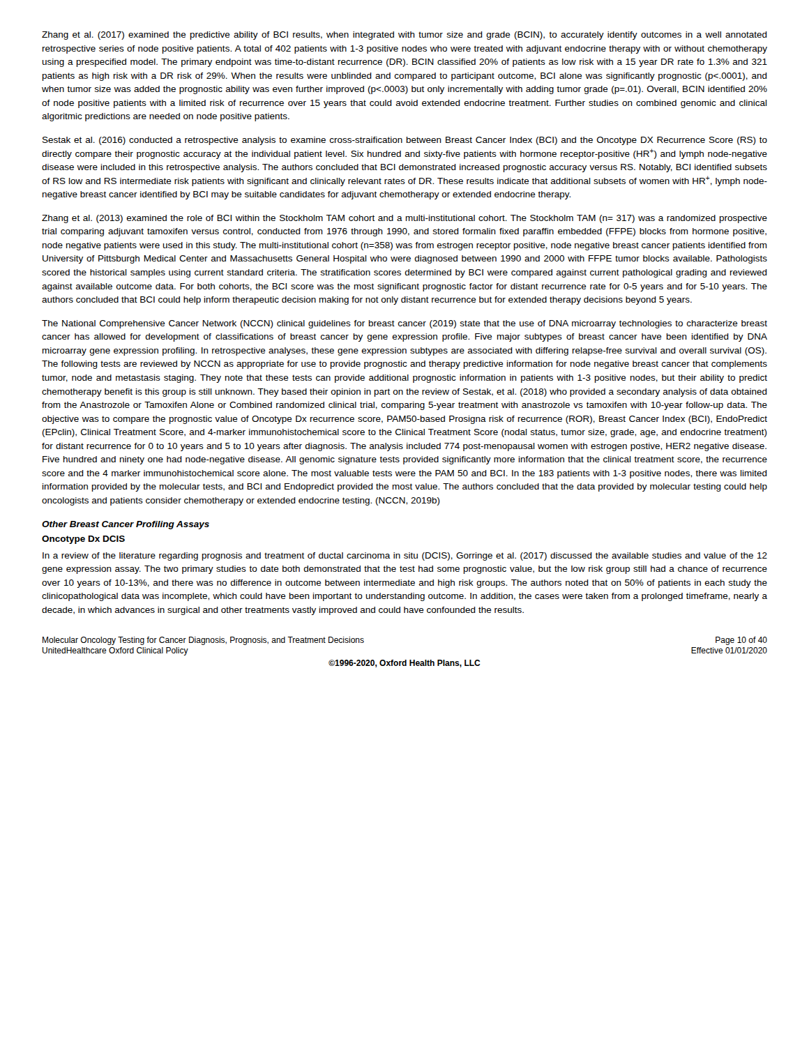Zhang et al. (2017) examined the predictive ability of BCI results, when integrated with tumor size and grade (BCIN), to accurately identify outcomes in a well annotated retrospective series of node positive patients. A total of 402 patients with 1-3 positive nodes who were treated with adjuvant endocrine therapy with or without chemotherapy using a prespecified model. The primary endpoint was time-to-distant recurrence (DR). BCIN classified 20% of patients as low risk with a 15 year DR rate fo 1.3% and 321 patients as high risk with a DR risk of 29%. When the results were unblinded and compared to participant outcome, BCI alone was significantly prognostic (p<.0001), and when tumor size was added the prognostic ability was even further improved (p<.0003) but only incrementally with adding tumor grade (p=.01). Overall, BCIN identified 20% of node positive patients with a limited risk of recurrence over 15 years that could avoid extended endocrine treatment. Further studies on combined genomic and clinical algoritmic predictions are needed on node positive patients.
Sestak et al. (2016) conducted a retrospective analysis to examine cross-straification between Breast Cancer Index (BCI) and the Oncotype DX Recurrence Score (RS) to directly compare their prognostic accuracy at the individual patient level. Six hundred and sixty-five patients with hormone receptor-positive (HR+) and lymph node-negative disease were included in this retrospective analysis. The authors concluded that BCI demonstrated increased prognostic accuracy versus RS. Notably, BCI identified subsets of RS low and RS intermediate risk patients with significant and clinically relevant rates of DR. These results indicate that additional subsets of women with HR+, lymph node-negative breast cancer identified by BCI may be suitable candidates for adjuvant chemotherapy or extended endocrine therapy.
Zhang et al. (2013) examined the role of BCI within the Stockholm TAM cohort and a multi-institutional cohort. The Stockholm TAM (n= 317) was a randomized prospective trial comparing adjuvant tamoxifen versus control, conducted from 1976 through 1990, and stored formalin fixed paraffin embedded (FFPE) blocks from hormone positive, node negative patients were used in this study. The multi-institutional cohort (n=358) was from estrogen receptor positive, node negative breast cancer patients identified from University of Pittsburgh Medical Center and Massachusetts General Hospital who were diagnosed between 1990 and 2000 with FFPE tumor blocks available. Pathologists scored the historical samples using current standard criteria. The stratification scores determined by BCI were compared against current pathological grading and reviewed against available outcome data. For both cohorts, the BCI score was the most significant prognostic factor for distant recurrence rate for 0-5 years and for 5-10 years. The authors concluded that BCI could help inform therapeutic decision making for not only distant recurrence but for extended therapy decisions beyond 5 years.
The National Comprehensive Cancer Network (NCCN) clinical guidelines for breast cancer (2019) state that the use of DNA microarray technologies to characterize breast cancer has allowed for development of classifications of breast cancer by gene expression profile. Five major subtypes of breast cancer have been identified by DNA microarray gene expression profiling. In retrospective analyses, these gene expression subtypes are associated with differing relapse-free survival and overall survival (OS). The following tests are reviewed by NCCN as appropriate for use to provide prognostic and therapy predictive information for node negative breast cancer that complements tumor, node and metastasis staging. They note that these tests can provide additional prognostic information in patients with 1-3 positive nodes, but their ability to predict chemotherapy benefit is this group is still unknown. They based their opinion in part on the review of Sestak, et al. (2018) who provided a secondary analysis of data obtained from the Anastrozole or Tamoxifen Alone or Combined randomized clinical trial, comparing 5-year treatment with anastrozole vs tamoxifen with 10-year follow-up data. The objective was to compare the prognostic value of Oncotype Dx recurrence score, PAM50-based Prosigna risk of recurrence (ROR), Breast Cancer Index (BCI), EndoPredict (EPclin), Clinical Treatment Score, and 4-marker immunohistochemical score to the Clinical Treatment Score (nodal status, tumor size, grade, age, and endocrine treatment) for distant recurrence for 0 to 10 years and 5 to 10 years after diagnosis. The analysis included 774 post-menopausal women with estrogen postive, HER2 negative disease. Five hundred and ninety one had node-negative disease. All genomic signature tests provided significantly more information that the clinical treatment score, the recurrence score and the 4 marker immunohistochemical score alone. The most valuable tests were the PAM 50 and BCI. In the 183 patients with 1-3 positive nodes, there was limited information provided by the molecular tests, and BCI and Endopredict provided the most value. The authors concluded that the data provided by molecular testing could help oncologists and patients consider chemotherapy or extended endocrine testing. (NCCN, 2019b)
Other Breast Cancer Profiling Assays
Oncotype Dx DCIS
In a review of the literature regarding prognosis and treatment of ductal carcinoma in situ (DCIS), Gorringe et al. (2017) discussed the available studies and value of the 12 gene expression assay. The two primary studies to date both demonstrated that the test had some prognostic value, but the low risk group still had a chance of recurrence over 10 years of 10-13%, and there was no difference in outcome between intermediate and high risk groups. The authors noted that on 50% of patients in each study the clinicopathological data was incomplete, which could have been important to understanding outcome. In addition, the cases were taken from a prolonged timeframe, nearly a decade, in which advances in surgical and other treatments vastly improved and could have confounded the results.
Molecular Oncology Testing for Cancer Diagnosis, Prognosis, and Treatment Decisions
UnitedHealthcare Oxford Clinical Policy
Page 10 of 40
Effective 01/01/2020
©1996-2020, Oxford Health Plans, LLC